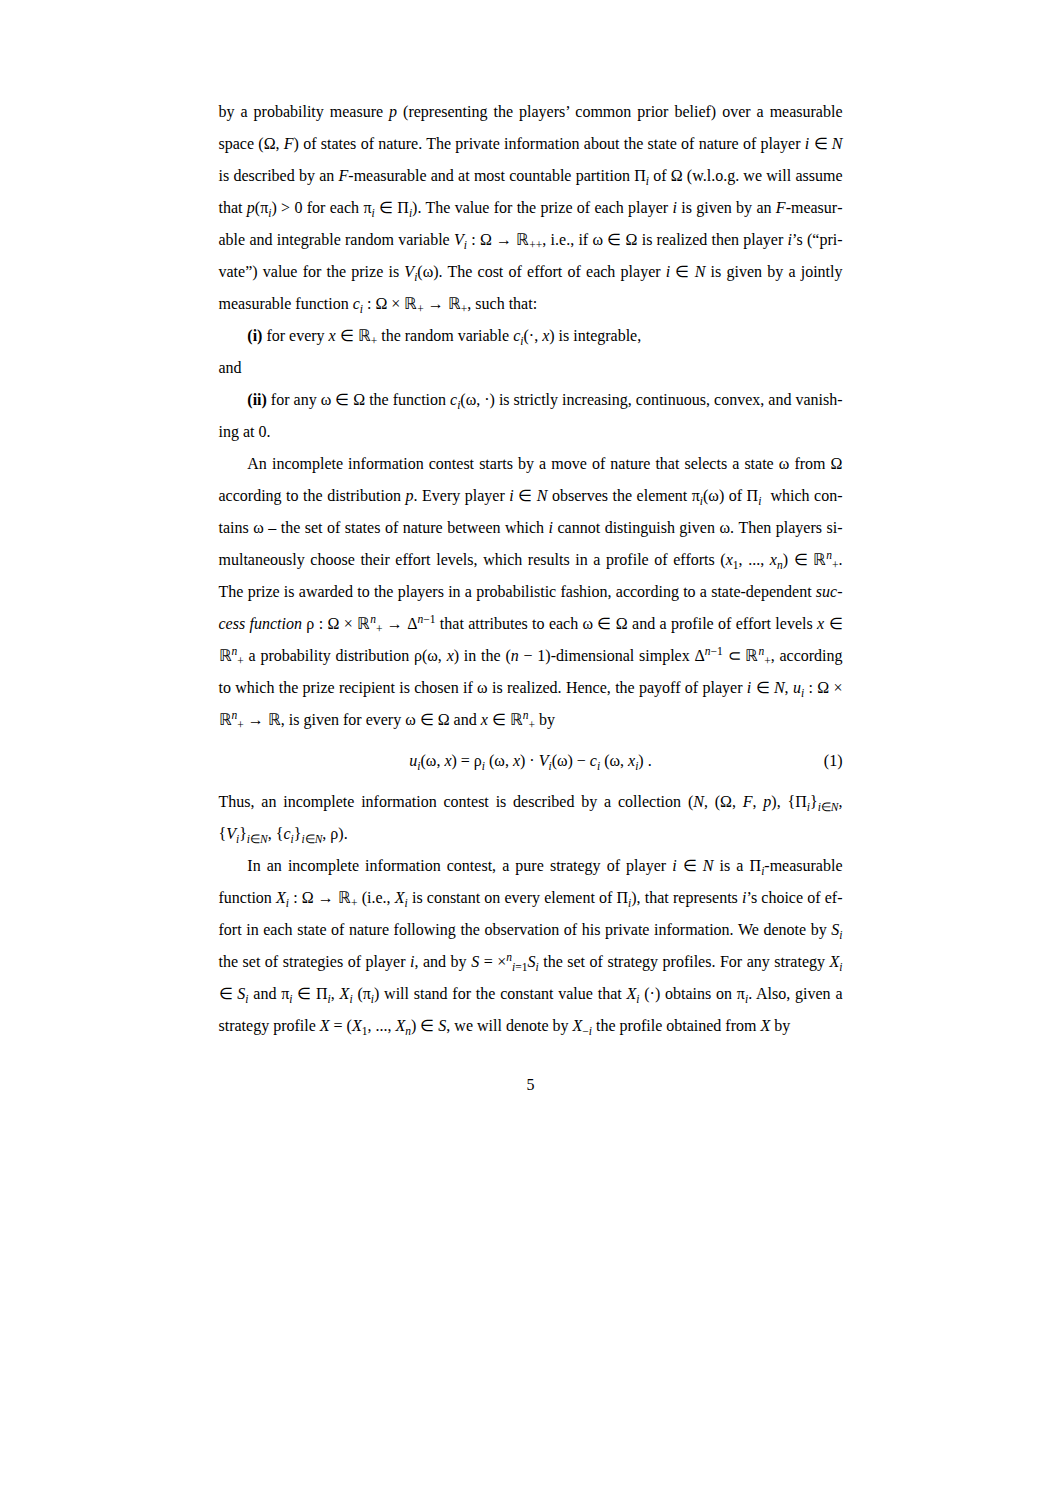by a probability measure p (representing the players’ common prior belief) over a measurable space (Ω, F) of states of nature. The private information about the state of nature of player i ∈ N is described by an F-measurable and at most countable partition Πi of Ω (w.l.o.g. we will assume that p(πi) > 0 for each πi ∈ Πi). The value for the prize of each player i is given by an F-measurable and integrable random variable Vi : Ω → ℝ++, i.e., if ω ∈ Ω is realized then player i’s (“private”) value for the prize is Vi(ω). The cost of effort of each player i ∈ N is given by a jointly measurable function ci : Ω × ℝ+ → ℝ+, such that:
(i) for every x ∈ ℝ+ the random variable ci(·, x) is integrable,
and
(ii) for any ω ∈ Ω the function ci(ω, ·) is strictly increasing, continuous, convex, and vanishing at 0.
An incomplete information contest starts by a move of nature that selects a state ω from Ω according to the distribution p. Every player i ∈ N observes the element πi(ω) of Πi which contains ω – the set of states of nature between which i cannot distinguish given ω. Then players simultaneously choose their effort levels, which results in a profile of efforts (x1, ..., xn) ∈ ℝn+. The prize is awarded to the players in a probabilistic fashion, according to a state-dependent success function ρ : Ω × ℝn+ → Δn−1 that attributes to each ω ∈ Ω and a profile of effort levels x ∈ ℝn+ a probability distribution ρ(ω, x) in the (n − 1)-dimensional simplex Δn−1 ⊂ ℝn+, according to which the prize recipient is chosen if ω is realized. Hence, the payoff of player i ∈ N, ui : Ω × ℝn+ → ℝ, is given for every ω ∈ Ω and x ∈ ℝn+ by
ui(ω, x) = ρi (ω, x) · Vi(ω) − ci (ω, xi) . (1)
Thus, an incomplete information contest is described by a collection (N, (Ω, F, p), {Πi}i∈N, {Vi}i∈N, {ci}i∈N, ρ).
In an incomplete information contest, a pure strategy of player i ∈ N is a Πi-measurable function Xi : Ω → ℝ+ (i.e., Xi is constant on every element of Πi), that represents i’s choice of effort in each state of nature following the observation of his private information. We denote by Si the set of strategies of player i, and by S = ×ni=1Si the set of strategy profiles. For any strategy Xi ∈ Si and πi ∈ Πi, Xi (πi) will stand for the constant value that Xi (·) obtains on πi. Also, given a strategy profile X = (X1, ..., Xn) ∈ S, we will denote by X−i the profile obtained from X by
5